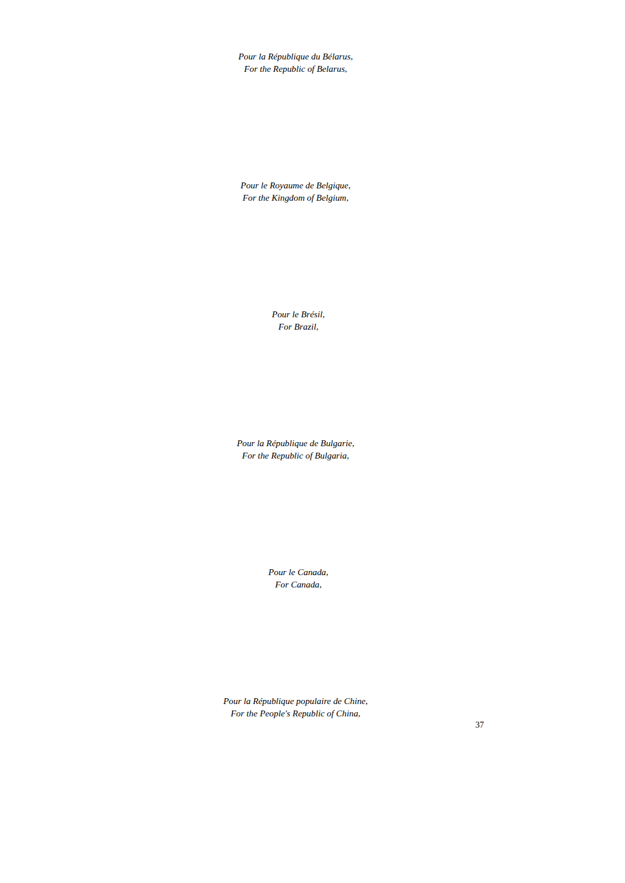Pour la République du Bélarus,
For the Republic of Belarus,
Pour le Royaume de Belgique,
For the Kingdom of Belgium,
Pour le Brésil,
For Brazil,
Pour la République de Bulgarie,
For the Republic of Bulgaria,
Pour le Canada,
For Canada,
Pour la République populaire de Chine,
For the People's Republic of China,
37